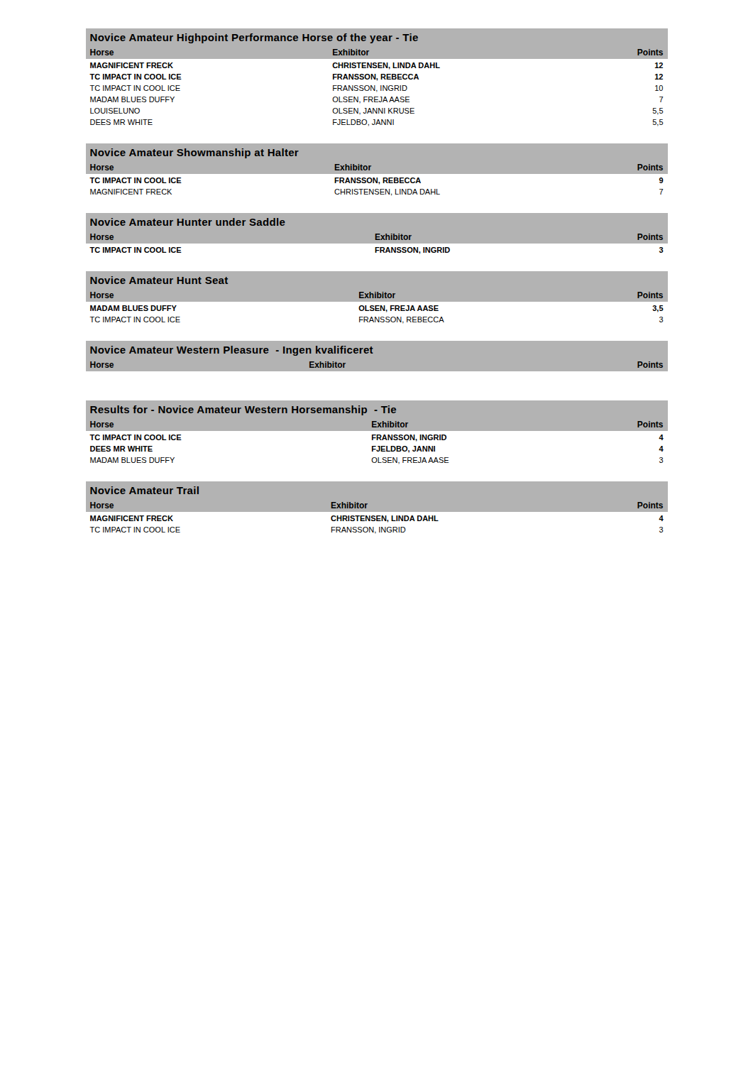Novice Amateur Highpoint Performance Horse of the year - Tie
| Horse | Exhibitor | Points |
| --- | --- | --- |
| MAGNIFICENT FRECK | CHRISTENSEN, LINDA DAHL | 12 |
| TC IMPACT IN COOL ICE | FRANSSON, REBECCA | 12 |
| TC IMPACT IN COOL ICE | FRANSSON, INGRID | 10 |
| MADAM BLUES DUFFY | OLSEN, FREJA AASE | 7 |
| LOUISELUNO | OLSEN, JANNI KRUSE | 5,5 |
| DEES MR WHITE | FJELDBO, JANNI | 5,5 |
Novice Amateur Showmanship at Halter
| Horse | Exhibitor | Points |
| --- | --- | --- |
| TC IMPACT IN COOL ICE | FRANSSON, REBECCA | 9 |
| MAGNIFICENT FRECK | CHRISTENSEN, LINDA DAHL | 7 |
Novice Amateur Hunter under Saddle
| Horse | Exhibitor | Points |
| --- | --- | --- |
| TC IMPACT IN COOL ICE | FRANSSON, INGRID | 3 |
Novice Amateur Hunt Seat
| Horse | Exhibitor | Points |
| --- | --- | --- |
| MADAM BLUES DUFFY | OLSEN, FREJA AASE | 3,5 |
| TC IMPACT IN COOL ICE | FRANSSON, REBECCA | 3 |
Novice Amateur Western Pleasure - Ingen kvalificeret
| Horse | Exhibitor | Points |
| --- | --- | --- |
Results for - Novice Amateur Western Horsemanship - Tie
| Horse | Exhibitor | Points |
| --- | --- | --- |
| TC IMPACT IN COOL ICE | FRANSSON, INGRID | 4 |
| DEES MR WHITE | FJELDBO, JANNI | 4 |
| MADAM BLUES DUFFY | OLSEN, FREJA AASE | 3 |
Novice Amateur Trail
| Horse | Exhibitor | Points |
| --- | --- | --- |
| MAGNIFICENT FRECK | CHRISTENSEN, LINDA DAHL | 4 |
| TC IMPACT IN COOL ICE | FRANSSON, INGRID | 3 |